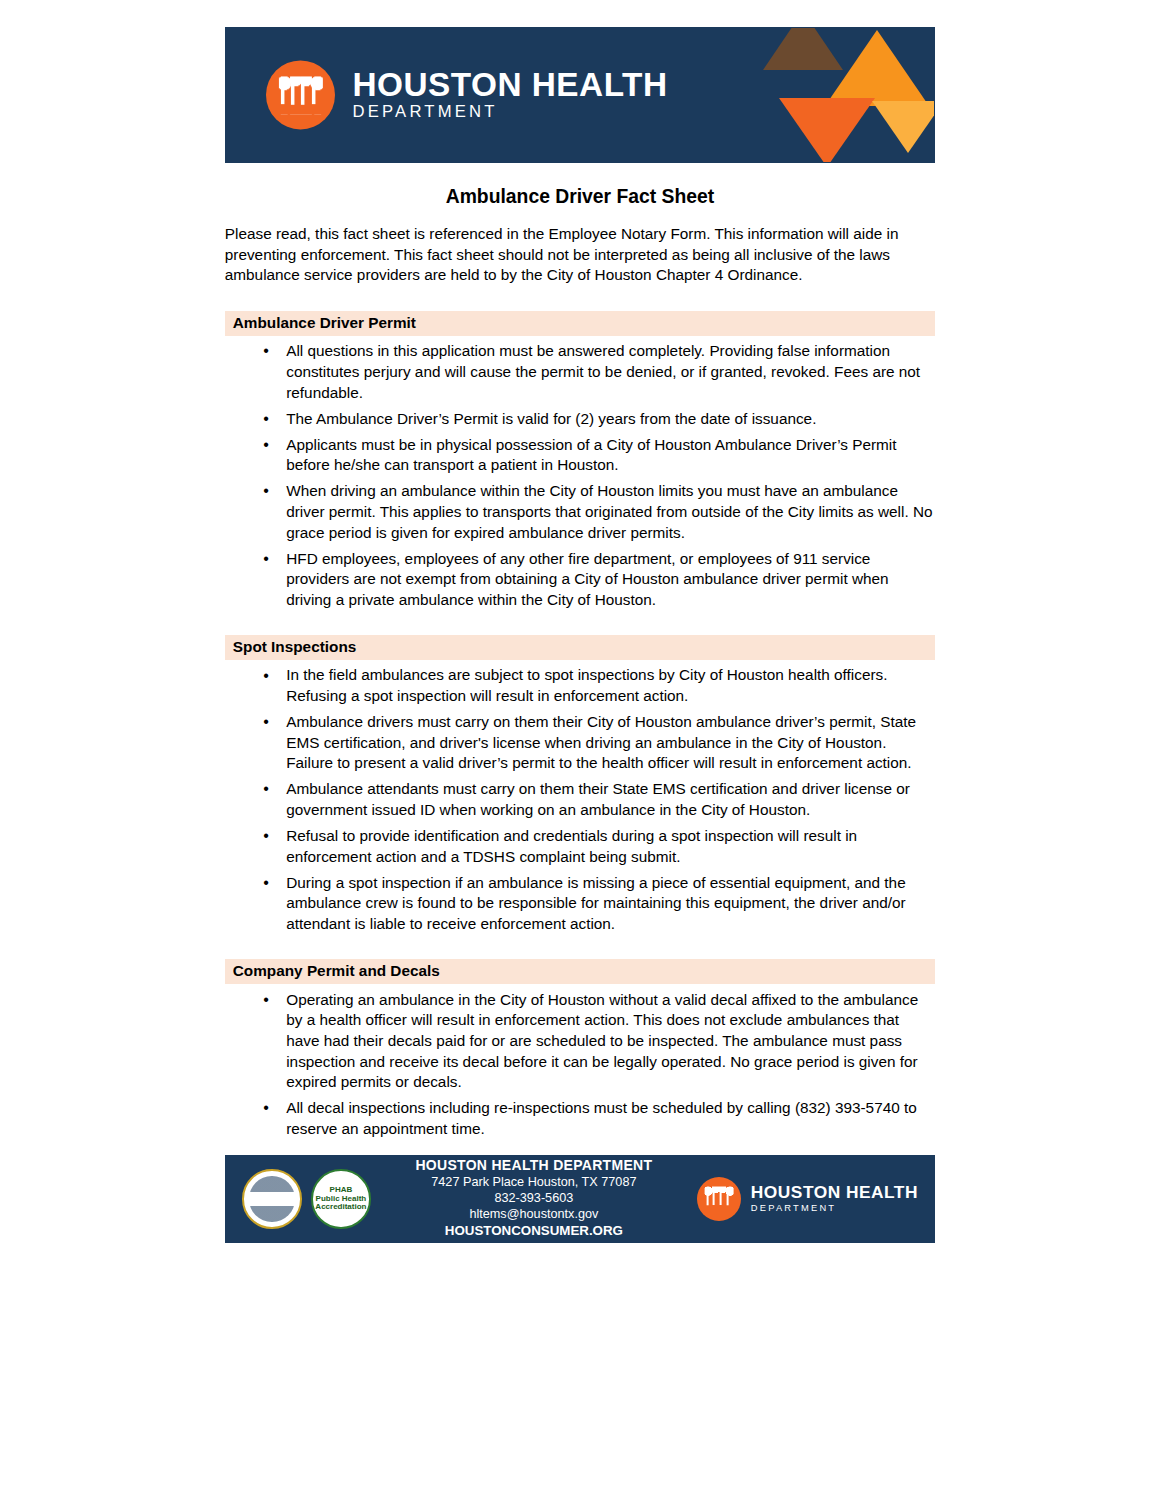HOUSTON HEALTH
DEPARTMENT
Ambulance Driver Fact Sheet
Please read, this fact sheet is referenced in the Employee Notary Form. This information will aide in preventing enforcement. This fact sheet should not be interpreted as being all inclusive of the laws ambulance service providers are held to by the City of Houston Chapter 4 Ordinance.
Ambulance Driver Permit
All questions in this application must be answered completely. Providing false information constitutes perjury and will cause the permit to be denied, or if granted, revoked. Fees are not refundable.
The Ambulance Driver’s Permit is valid for (2) years from the date of issuance.
Applicants must be in physical possession of a City of Houston Ambulance Driver’s Permit before he/she can transport a patient in Houston.
When driving an ambulance within the City of Houston limits you must have an ambulance driver permit. This applies to transports that originated from outside of the City limits as well. No grace period is given for expired ambulance driver permits.
HFD employees, employees of any other fire department, or employees of 911 service providers are not exempt from obtaining a City of Houston ambulance driver permit when driving a private ambulance within the City of Houston.
Spot Inspections
In the field ambulances are subject to spot inspections by City of Houston health officers. Refusing a spot inspection will result in enforcement action.
Ambulance drivers must carry on them their City of Houston ambulance driver’s permit, State EMS certification, and driver's license when driving an ambulance in the City of Houston. Failure to present a valid driver’s permit to the health officer will result in enforcement action.
Ambulance attendants must carry on them their State EMS certification and driver license or government issued ID when working on an ambulance in the City of Houston.
Refusal to provide identification and credentials during a spot inspection will result in enforcement action and a TDSHS complaint being submit.
During a spot inspection if an ambulance is missing a piece of essential equipment, and the ambulance crew is found to be responsible for maintaining this equipment, the driver and/or attendant is liable to receive enforcement action.
Company Permit and Decals
Operating an ambulance in the City of Houston without a valid decal affixed to the ambulance by a health officer will result in enforcement action. This does not exclude ambulances that have had their decals paid for or are scheduled to be inspected. The ambulance must pass inspection and receive its decal before it can be legally operated. No grace period is given for expired permits or decals.
All decal inspections including re-inspections must be scheduled by calling (832) 393-5740 to reserve an appointment time.
PHAB
Public Health
Accreditation
HOUSTON HEALTH DEPARTMENT
7427 Park Place Houston, TX 77087
832-393-5603
hltems@houstontx.gov
HOUSTONCONSUMER.ORG
HOUSTON HEALTH
DEPARTMENT